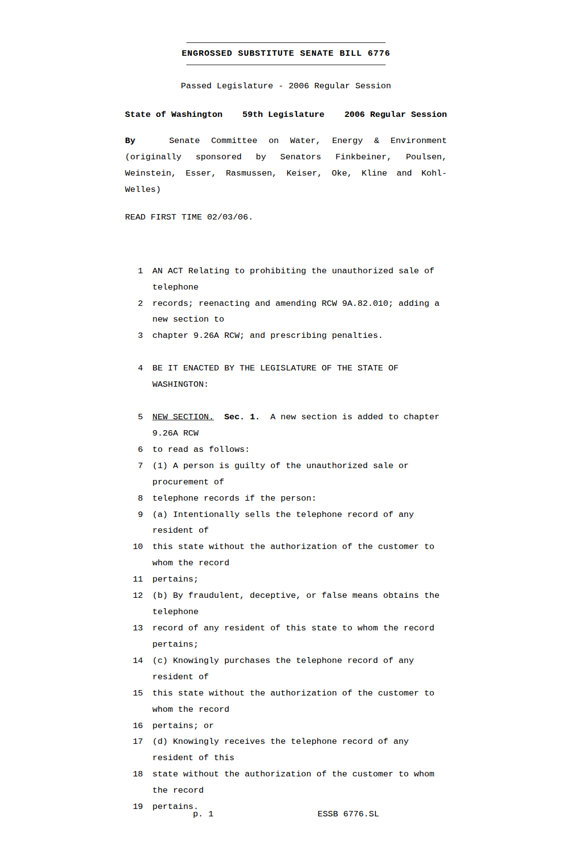ENGROSSED SUBSTITUTE SENATE BILL 6776
Passed Legislature - 2006 Regular Session
State of Washington 59th Legislature 2006 Regular Session
By Senate Committee on Water, Energy & Environment (originally sponsored by Senators Finkbeiner, Poulsen, Weinstein, Esser, Rasmussen, Keiser, Oke, Kline and Kohl-Welles)
READ FIRST TIME 02/03/06.
1 AN ACT Relating to prohibiting the unauthorized sale of telephone
2 records; reenacting and amending RCW 9A.82.010; adding a new section to
3 chapter 9.26A RCW; and prescribing penalties.
4 BE IT ENACTED BY THE LEGISLATURE OF THE STATE OF WASHINGTON:
5 NEW SECTION. Sec. 1. A new section is added to chapter 9.26A RCW
6 to read as follows:
7 (1) A person is guilty of the unauthorized sale or procurement of
8 telephone records if the person:
9 (a) Intentionally sells the telephone record of any resident of
10 this state without the authorization of the customer to whom the record
11 pertains;
12 (b) By fraudulent, deceptive, or false means obtains the telephone
13 record of any resident of this state to whom the record pertains;
14 (c) Knowingly purchases the telephone record of any resident of
15 this state without the authorization of the customer to whom the record
16 pertains; or
17 (d) Knowingly receives the telephone record of any resident of this
18 state without the authorization of the customer to whom the record
19 pertains.
p. 1 ESSB 6776.SL